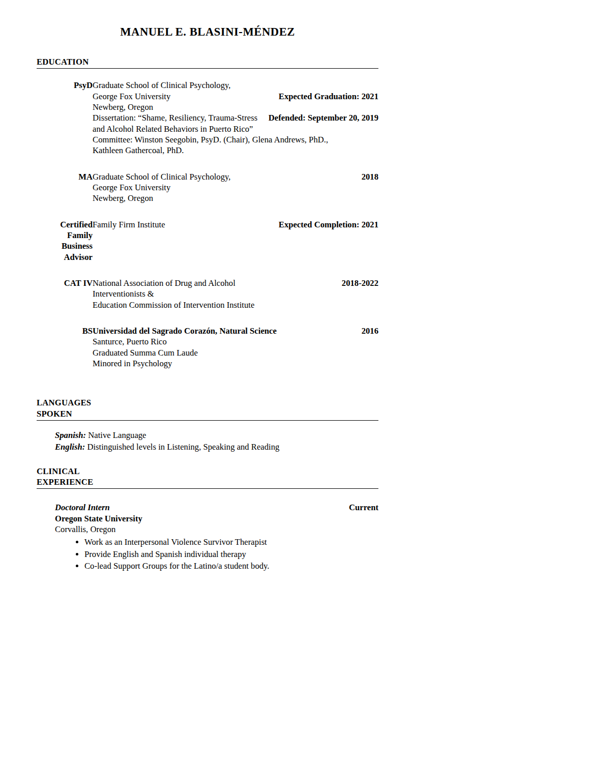MANUEL E. BLASINI-MÉNDEZ
Education
| PsyD | Graduate School of Clinical Psychology, George Fox University Expected Graduation: 2021 Newberg, Oregon Dissertation: “Shame, Resiliency, Trauma-Stress Defended: September 20, 2019 and Alcohol Related Behaviors in Puerto Rico” Committee: Winston Seegobin, PsyD. (Chair), Glena Andrews, PhD., Kathleen Gathercoal, PhD. |
| MA | Graduate School of Clinical Psychology, George Fox University Newberg, Oregon | 2018 |
| Certified Family Business Advisor | Family Firm Institute | Expected Completion: 2021 |
| CAT IV | National Association of Drug and Alcohol Interventionists & Education Commission of Intervention Institute | 2018-2022 |
| BS | Universidad del Sagrado Corazón, Natural Science Santurce, Puerto Rico Graduated Summa Cum Laude Minored in Psychology | 2016 |
LanguagesSpoken
Spanish: Native Language
English: Distinguished levels in Listening, Speaking and Reading
ClinicalExperience
Current Doctoral Intern
Oregon State University Corvallis, Oregon
Work as an Interpersonal Violence Survivor Therapist
Provide English and Spanish individual therapy
Co-lead Support Groups for the Latino/a student body.